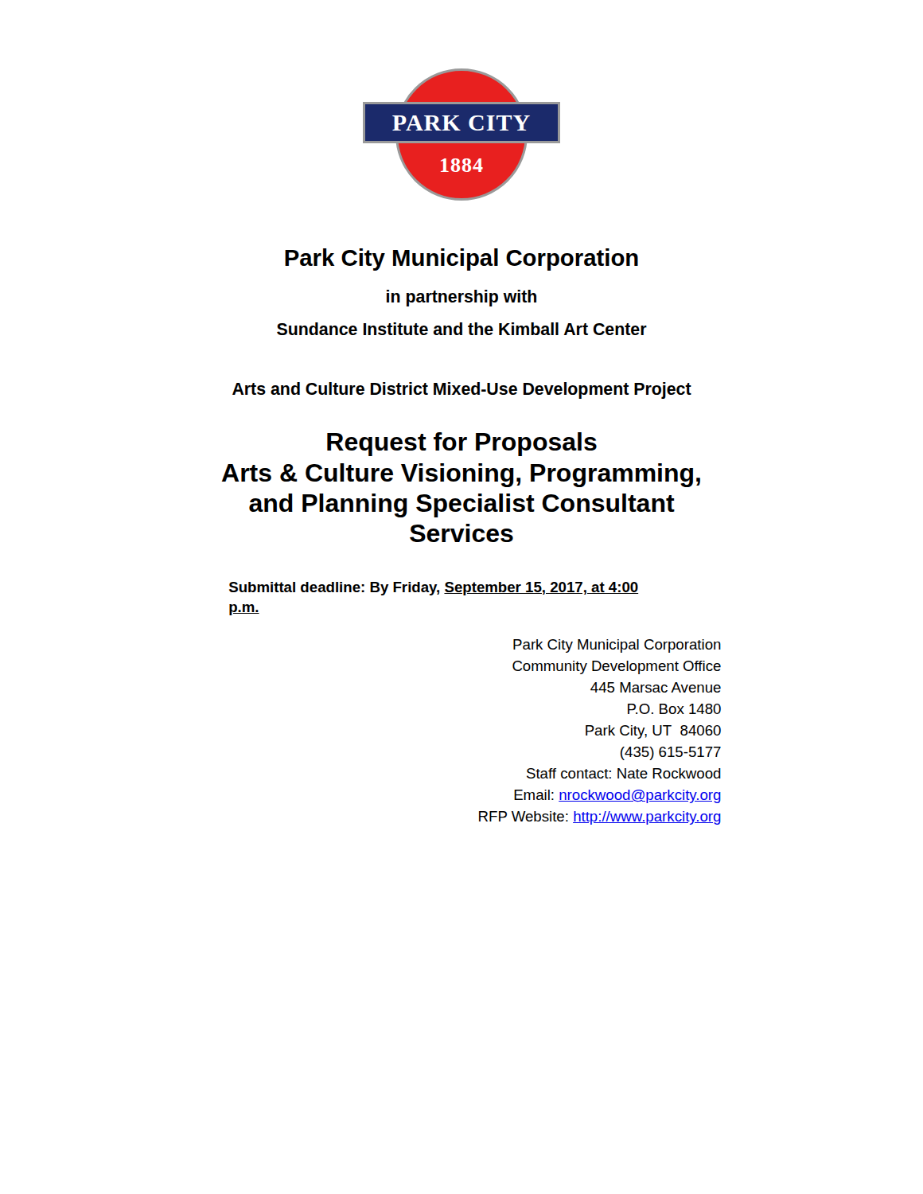PARK CITY
1884
Park City Municipal Corporation
in partnership with
Sundance Institute and the Kimball Art Center
Arts and Culture District Mixed-Use Development Project
Request for Proposals
Arts & Culture Visioning, Programming, and Planning Specialist Consultant Services
Submittal deadline: By Friday, September 15, 2017, at 4:00 p.m.
Park City Municipal Corporation
Community Development Office
445 Marsac Avenue
P.O. Box 1480
Park City, UT 84060
(435) 615-5177
Staff contact: Nate Rockwood
Email: nrockwood@parkcity.org
RFP Website: http://www.parkcity.org